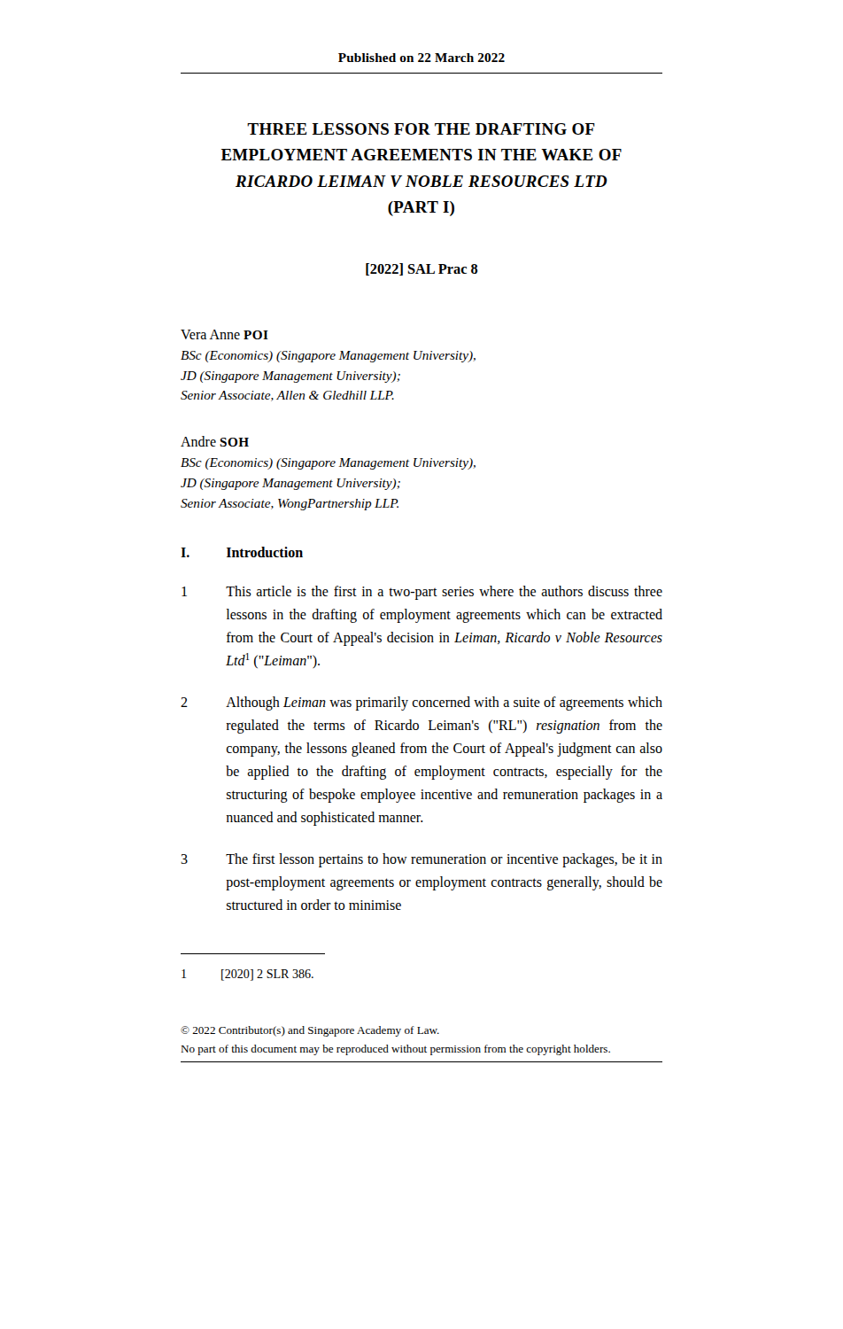Published on 22 March 2022
Three Lessons for the Drafting of
Employment Agreements in the Wake of
Ricardo Leiman v Noble Resources Ltd
(Part I)
[2022] SAL Prac 8
Vera Anne Poi
BSc (Economics) (Singapore Management University),
JD (Singapore Management University);
Senior Associate, Allen & Gledhill LLP.
Andre Soh
BSc (Economics) (Singapore Management University),
JD (Singapore Management University);
Senior Associate, WongPartnership LLP.
I. Introduction
1 This article is the first in a two-part series where the authors discuss three lessons in the drafting of employment agreements which can be extracted from the Court of Appeal's decision in Leiman, Ricardo v Noble Resources Ltd1 ("Leiman").
2 Although Leiman was primarily concerned with a suite of agreements which regulated the terms of Ricardo Leiman's ("RL") resignation from the company, the lessons gleaned from the Court of Appeal's judgment can also be applied to the drafting of employment contracts, especially for the structuring of bespoke employee incentive and remuneration packages in a nuanced and sophisticated manner.
3 The first lesson pertains to how remuneration or incentive packages, be it in post-employment agreements or employment contracts generally, should be structured in order to minimise
1[2020] 2 SLR 386.
© 2022 Contributor(s) and Singapore Academy of Law.
No part of this document may be reproduced without permission from the copyright holders.